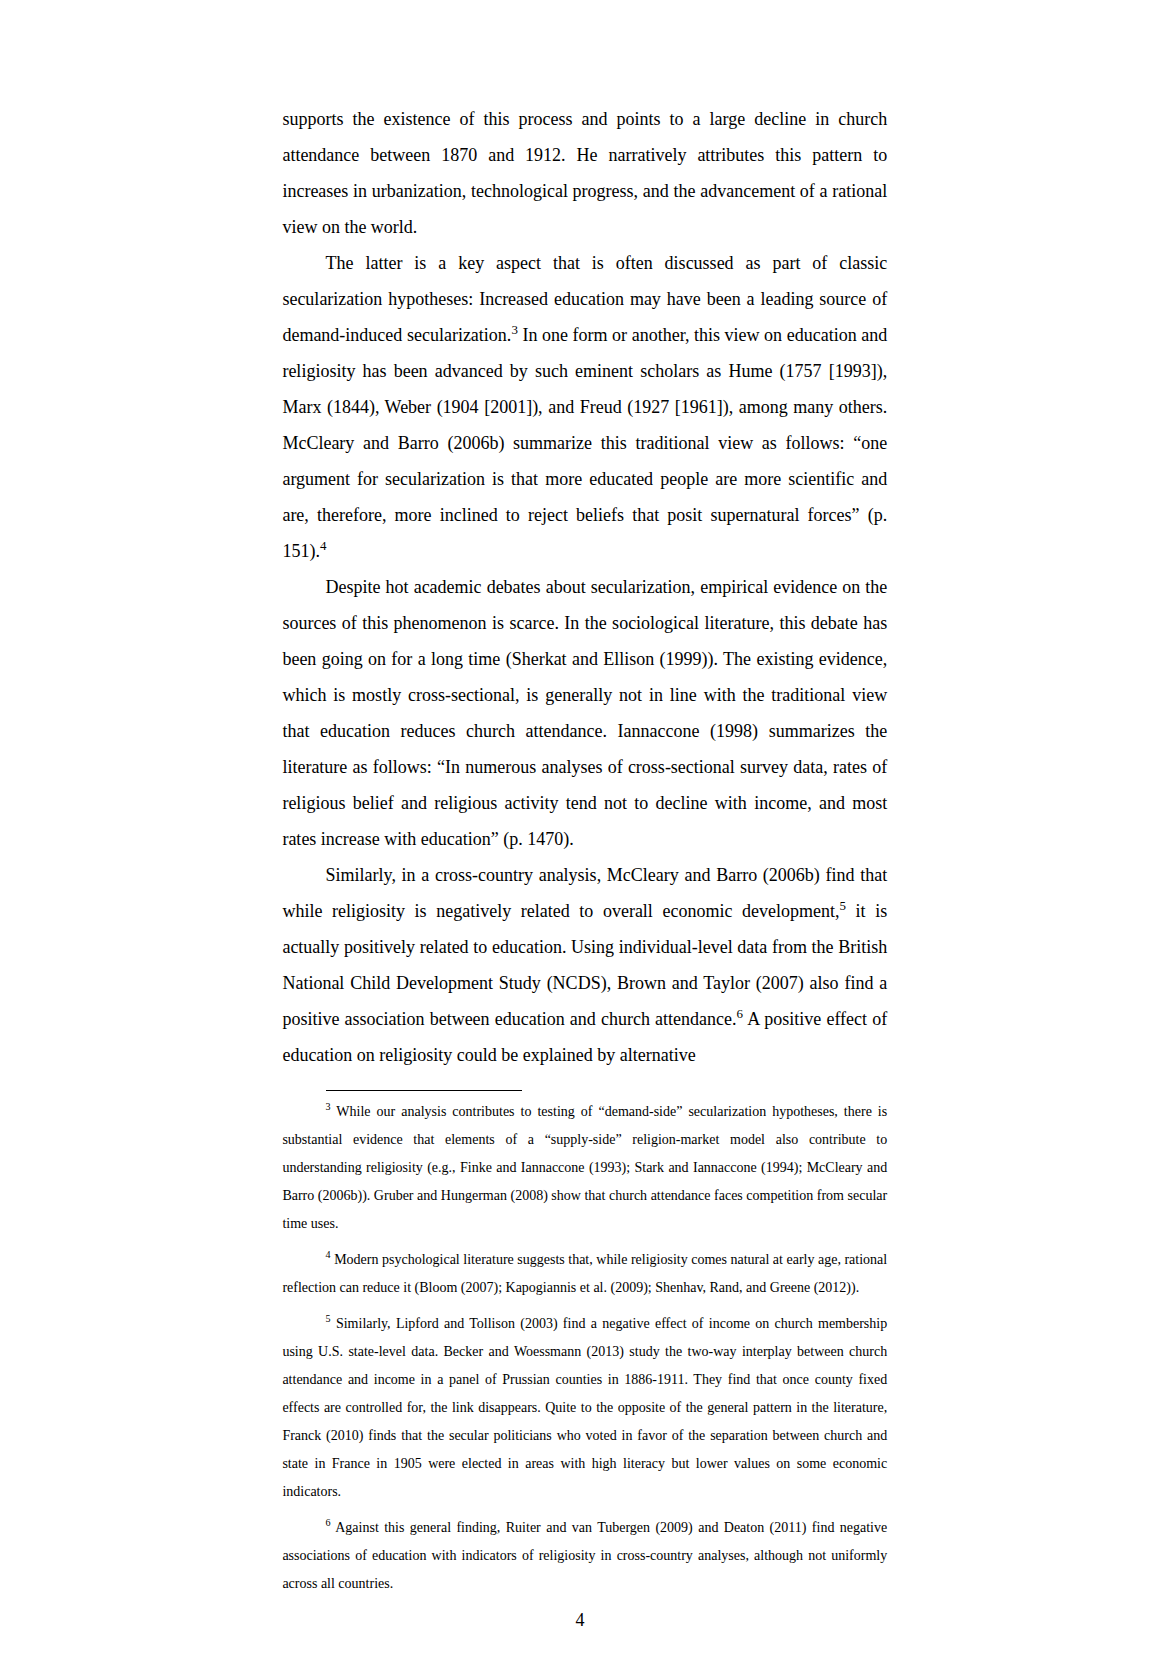supports the existence of this process and points to a large decline in church attendance between 1870 and 1912. He narratively attributes this pattern to increases in urbanization, technological progress, and the advancement of a rational view on the world.
The latter is a key aspect that is often discussed as part of classic secularization hypotheses: Increased education may have been a leading source of demand-induced secularization.3 In one form or another, this view on education and religiosity has been advanced by such eminent scholars as Hume (1757 [1993]), Marx (1844), Weber (1904 [2001]), and Freud (1927 [1961]), among many others. McCleary and Barro (2006b) summarize this traditional view as follows: “one argument for secularization is that more educated people are more scientific and are, therefore, more inclined to reject beliefs that posit supernatural forces” (p. 151).4
Despite hot academic debates about secularization, empirical evidence on the sources of this phenomenon is scarce. In the sociological literature, this debate has been going on for a long time (Sherkat and Ellison (1999)). The existing evidence, which is mostly cross-sectional, is generally not in line with the traditional view that education reduces church attendance. Iannaccone (1998) summarizes the literature as follows: “In numerous analyses of cross-sectional survey data, rates of religious belief and religious activity tend not to decline with income, and most rates increase with education” (p. 1470).
Similarly, in a cross-country analysis, McCleary and Barro (2006b) find that while religiosity is negatively related to overall economic development,5 it is actually positively related to education. Using individual-level data from the British National Child Development Study (NCDS), Brown and Taylor (2007) also find a positive association between education and church attendance.6 A positive effect of education on religiosity could be explained by alternative
3 While our analysis contributes to testing of “demand-side” secularization hypotheses, there is substantial evidence that elements of a “supply-side” religion-market model also contribute to understanding religiosity (e.g., Finke and Iannaccone (1993); Stark and Iannaccone (1994); McCleary and Barro (2006b)). Gruber and Hungerman (2008) show that church attendance faces competition from secular time uses.
4 Modern psychological literature suggests that, while religiosity comes natural at early age, rational reflection can reduce it (Bloom (2007); Kapogiannis et al. (2009); Shenhav, Rand, and Greene (2012)).
5 Similarly, Lipford and Tollison (2003) find a negative effect of income on church membership using U.S. state-level data. Becker and Woessmann (2013) study the two-way interplay between church attendance and income in a panel of Prussian counties in 1886-1911. They find that once county fixed effects are controlled for, the link disappears. Quite to the opposite of the general pattern in the literature, Franck (2010) finds that the secular politicians who voted in favor of the separation between church and state in France in 1905 were elected in areas with high literacy but lower values on some economic indicators.
6 Against this general finding, Ruiter and van Tubergen (2009) and Deaton (2011) find negative associations of education with indicators of religiosity in cross-country analyses, although not uniformly across all countries.
4